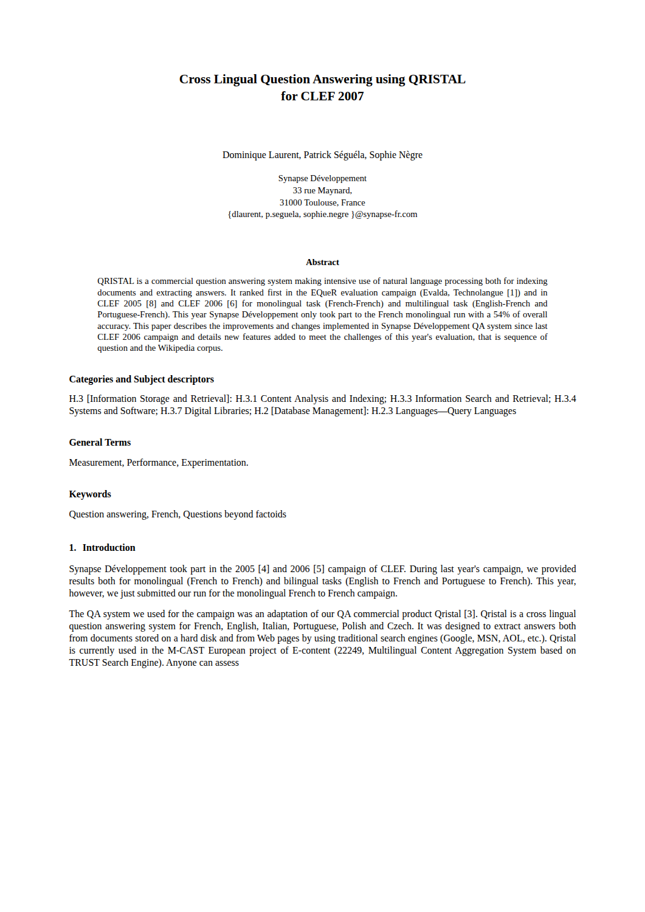Cross Lingual Question Answering using QRISTAL
for CLEF 2007
Dominique Laurent, Patrick Séguéla, Sophie Nègre
Synapse Développement
33 rue Maynard,
31000 Toulouse, France
{dlaurent, p.seguela, sophie.negre }@synapse-fr.com
Abstract
QRISTAL is a commercial question answering system making intensive use of natural language processing both for indexing documents and extracting answers. It ranked first in the EQueR evaluation campaign (Evalda, Technolangue [1]) and in CLEF 2005 [8] and CLEF 2006 [6] for monolingual task (French-French) and multilingual task (English-French and Portuguese-French). This year Synapse Développement only took part to the French monolingual run with a 54% of overall accuracy. This paper describes the improvements and changes implemented in Synapse Développement QA system since last CLEF 2006 campaign and details new features added to meet the challenges of this year's evaluation, that is sequence of question and the Wikipedia corpus.
Categories and Subject descriptors
H.3 [Information Storage and Retrieval]: H.3.1 Content Analysis and Indexing; H.3.3 Information Search and Retrieval; H.3.4 Systems and Software; H.3.7 Digital Libraries; H.2 [Database Management]: H.2.3 Languages—Query Languages
General Terms
Measurement, Performance, Experimentation.
Keywords
Question answering, French, Questions beyond factoids
1. Introduction
Synapse Développement took part in the 2005 [4] and 2006 [5] campaign of CLEF. During last year's campaign, we provided results both for monolingual (French to French) and bilingual tasks (English to French and Portuguese to French). This year, however, we just submitted our run for the monolingual French to French campaign.
The QA system we used for the campaign was an adaptation of our QA commercial product Qristal [3]. Qristal is a cross lingual question answering system for French, English, Italian, Portuguese, Polish and Czech. It was designed to extract answers both from documents stored on a hard disk and from Web pages by using traditional search engines (Google, MSN, AOL, etc.). Qristal is currently used in the M-CAST European project of E-content (22249, Multilingual Content Aggregation System based on TRUST Search Engine). Anyone can assess